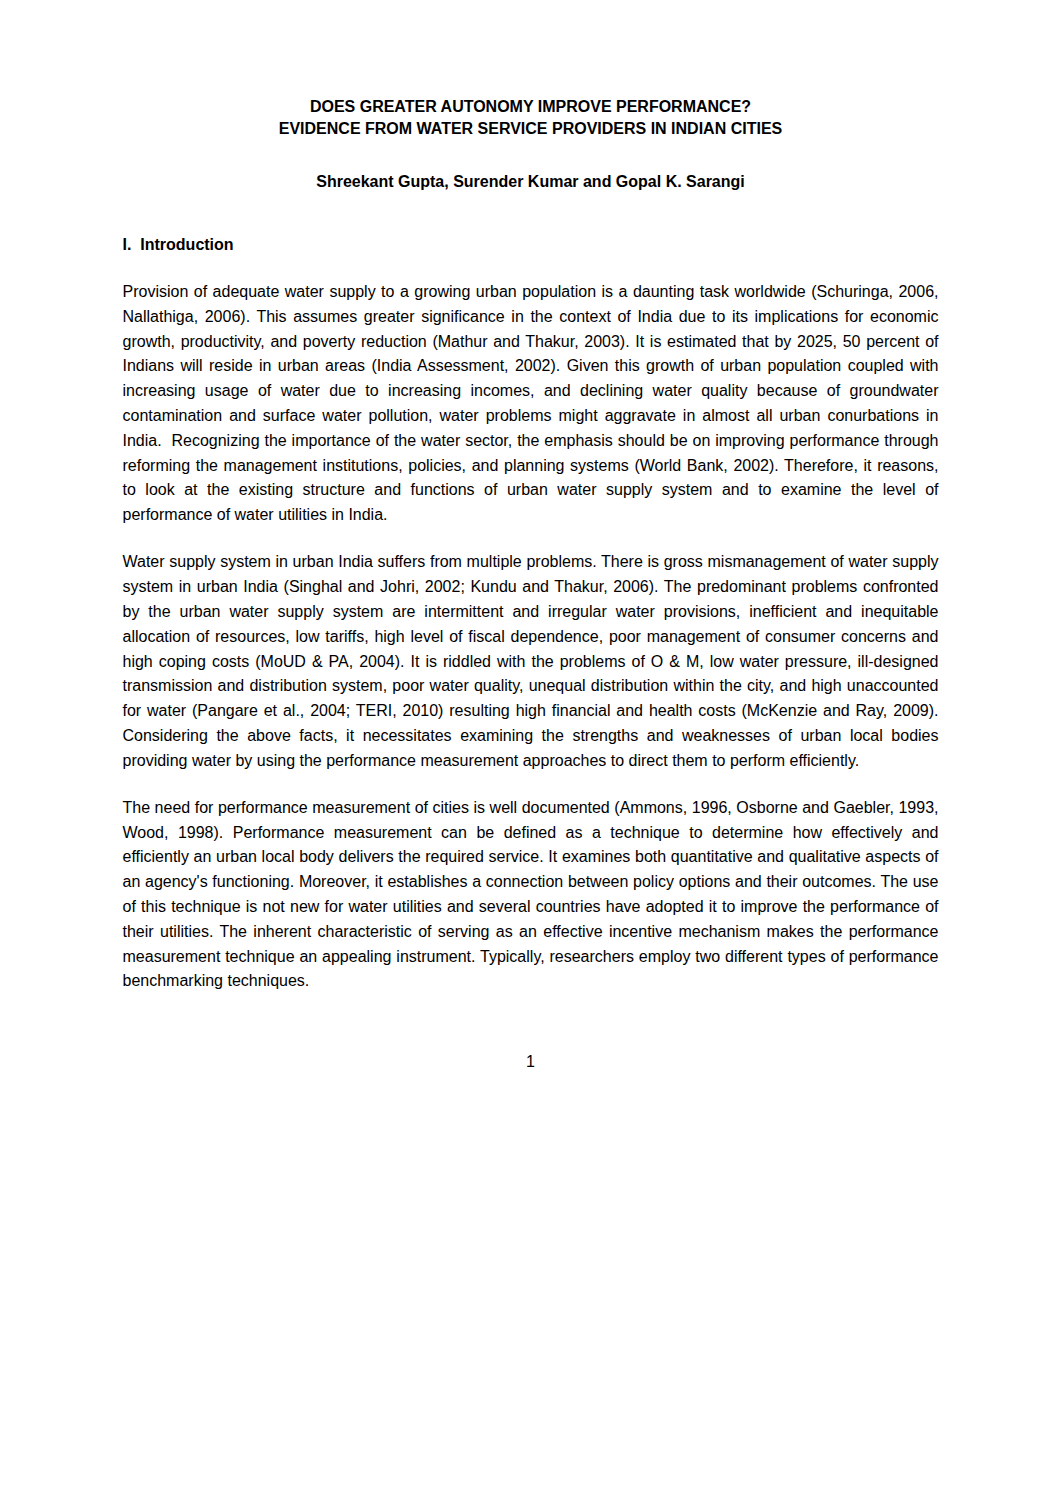Does Greater Autonomy Improve Performance?
Evidence from Water Service Providers in Indian Cities
Shreekant Gupta, Surender Kumar and Gopal K. Sarangi
I. Introduction
Provision of adequate water supply to a growing urban population is a daunting task worldwide (Schuringa, 2006, Nallathiga, 2006). This assumes greater significance in the context of India due to its implications for economic growth, productivity, and poverty reduction (Mathur and Thakur, 2003). It is estimated that by 2025, 50 percent of Indians will reside in urban areas (India Assessment, 2002). Given this growth of urban population coupled with increasing usage of water due to increasing incomes, and declining water quality because of groundwater contamination and surface water pollution, water problems might aggravate in almost all urban conurbations in India. Recognizing the importance of the water sector, the emphasis should be on improving performance through reforming the management institutions, policies, and planning systems (World Bank, 2002). Therefore, it reasons, to look at the existing structure and functions of urban water supply system and to examine the level of performance of water utilities in India.
Water supply system in urban India suffers from multiple problems. There is gross mismanagement of water supply system in urban India (Singhal and Johri, 2002; Kundu and Thakur, 2006). The predominant problems confronted by the urban water supply system are intermittent and irregular water provisions, inefficient and inequitable allocation of resources, low tariffs, high level of fiscal dependence, poor management of consumer concerns and high coping costs (MoUD & PA, 2004). It is riddled with the problems of O & M, low water pressure, ill-designed transmission and distribution system, poor water quality, unequal distribution within the city, and high unaccounted for water (Pangare et al., 2004; TERI, 2010) resulting high financial and health costs (McKenzie and Ray, 2009). Considering the above facts, it necessitates examining the strengths and weaknesses of urban local bodies providing water by using the performance measurement approaches to direct them to perform efficiently.
The need for performance measurement of cities is well documented (Ammons, 1996, Osborne and Gaebler, 1993, Wood, 1998). Performance measurement can be defined as a technique to determine how effectively and efficiently an urban local body delivers the required service. It examines both quantitative and qualitative aspects of an agency's functioning. Moreover, it establishes a connection between policy options and their outcomes. The use of this technique is not new for water utilities and several countries have adopted it to improve the performance of their utilities. The inherent characteristic of serving as an effective incentive mechanism makes the performance measurement technique an appealing instrument. Typically, researchers employ two different types of performance benchmarking techniques.
1